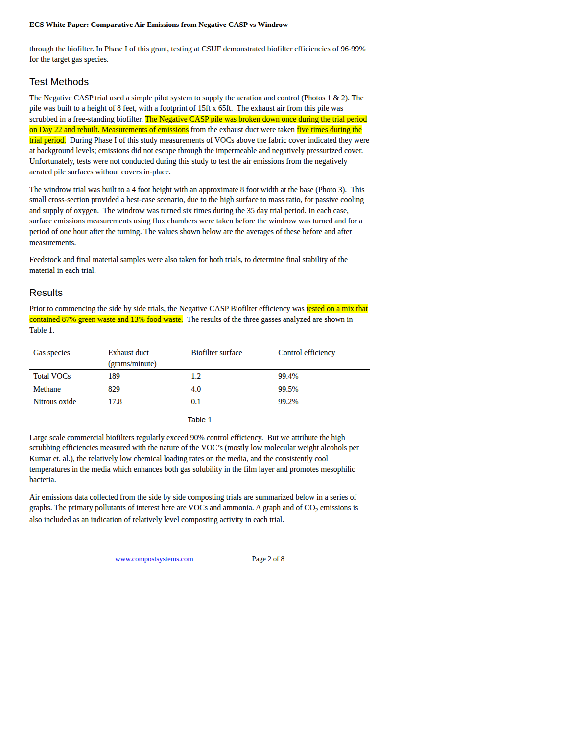ECS White Paper: Comparative Air Emissions from Negative CASP vs Windrow
through the biofilter. In Phase I of this grant, testing at CSUF demonstrated biofilter efficiencies of 96-99% for the target gas species.
Test Methods
The Negative CASP trial used a simple pilot system to supply the aeration and control (Photos 1 & 2). The pile was built to a height of 8 feet, with a footprint of 15ft x 65ft. The exhaust air from this pile was scrubbed in a free-standing biofilter. The Negative CASP pile was broken down once during the trial period on Day 22 and rebuilt. Measurements of emissions from the exhaust duct were taken five times during the trial period. During Phase I of this study measurements of VOCs above the fabric cover indicated they were at background levels; emissions did not escape through the impermeable and negatively pressurized cover. Unfortunately, tests were not conducted during this study to test the air emissions from the negatively aerated pile surfaces without covers in-place.
The windrow trial was built to a 4 foot height with an approximate 8 foot width at the base (Photo 3). This small cross-section provided a best-case scenario, due to the high surface to mass ratio, for passive cooling and supply of oxygen. The windrow was turned six times during the 35 day trial period. In each case, surface emissions measurements using flux chambers were taken before the windrow was turned and for a period of one hour after the turning. The values shown below are the averages of these before and after measurements.
Feedstock and final material samples were also taken for both trials, to determine final stability of the material in each trial.
Results
Prior to commencing the side by side trials, the Negative CASP Biofilter efficiency was tested on a mix that contained 87% green waste and 13% food waste. The results of the three gasses analyzed are shown in Table 1.
| Gas species | Exhaust duct (grams/minute) | Biofilter surface | Control efficiency |
| --- | --- | --- | --- |
| Total VOCs | 189 | 1.2 | 99.4% |
| Methane | 829 | 4.0 | 99.5% |
| Nitrous oxide | 17.8 | 0.1 | 99.2% |
Table 1
Large scale commercial biofilters regularly exceed 90% control efficiency. But we attribute the high scrubbing efficiencies measured with the nature of the VOC’s (mostly low molecular weight alcohols per Kumar et. al.), the relatively low chemical loading rates on the media, and the consistently cool temperatures in the media which enhances both gas solubility in the film layer and promotes mesophilic bacteria.
Air emissions data collected from the side by side composting trials are summarized below in a series of graphs. The primary pollutants of interest here are VOCs and ammonia. A graph and of CO2 emissions is also included as an indication of relatively level composting activity in each trial.
www.compostsystems.com Page 2 of 8